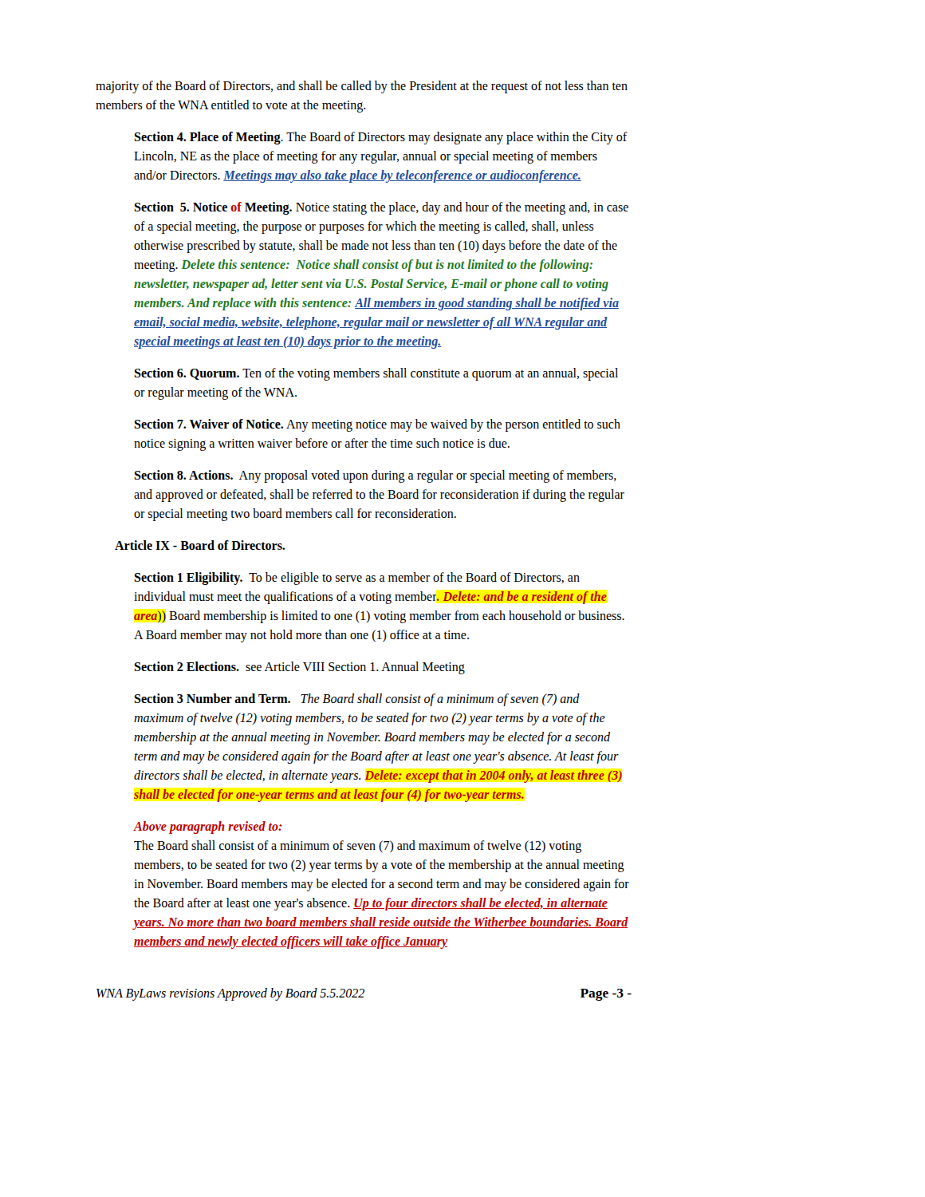majority of the Board of Directors, and shall be called by the President at the request of not less than ten members of the WNA entitled to vote at the meeting.
Section 4. Place of Meeting. The Board of Directors may designate any place within the City of Lincoln, NE as the place of meeting for any regular, annual or special meeting of members and/or Directors. Meetings may also take place by teleconference or audioconference.
Section 5. Notice of Meeting. Notice stating the place, day and hour of the meeting and, in case of a special meeting, the purpose or purposes for which the meeting is called, shall, unless otherwise prescribed by statute, shall be made not less than ten (10) days before the date of the meeting. Delete this sentence: Notice shall consist of but is not limited to the following: newsletter, newspaper ad, letter sent via U.S. Postal Service, E-mail or phone call to voting members. And replace with this sentence: All members in good standing shall be notified via email, social media, website, telephone, regular mail or newsletter of all WNA regular and special meetings at least ten (10) days prior to the meeting.
Section 6. Quorum. Ten of the voting members shall constitute a quorum at an annual, special or regular meeting of the WNA.
Section 7. Waiver of Notice. Any meeting notice may be waived by the person entitled to such notice signing a written waiver before or after the time such notice is due.
Section 8. Actions. Any proposal voted upon during a regular or special meeting of members, and approved or defeated, shall be referred to the Board for reconsideration if during the regular or special meeting two board members call for reconsideration.
Article IX - Board of Directors.
Section 1 Eligibility. To be eligible to serve as a member of the Board of Directors, an individual must meet the qualifications of a voting member. Delete: and be a resident of the area)) Board membership is limited to one (1) voting member from each household or business. A Board member may not hold more than one (1) office at a time.
Section 2 Elections. see Article VIII Section 1. Annual Meeting
Section 3 Number and Term. The Board shall consist of a minimum of seven (7) and maximum of twelve (12) voting members, to be seated for two (2) year terms by a vote of the membership at the annual meeting in November. Board members may be elected for a second term and may be considered again for the Board after at least one year's absence. At least four directors shall be elected, in alternate years. Delete: except that in 2004 only, at least three (3) shall be elected for one-year terms and at least four (4) for two-year terms.
Above paragraph revised to:
The Board shall consist of a minimum of seven (7) and maximum of twelve (12) voting members, to be seated for two (2) year terms by a vote of the membership at the annual meeting in November. Board members may be elected for a second term and may be considered again for the Board after at least one year's absence. Up to four directors shall be elected, in alternate years. No more than two board members shall reside outside the Witherbee boundaries. Board members and newly elected officers will take office January
WNA ByLaws revisions Approved by Board 5.5.2022 Page -3 -